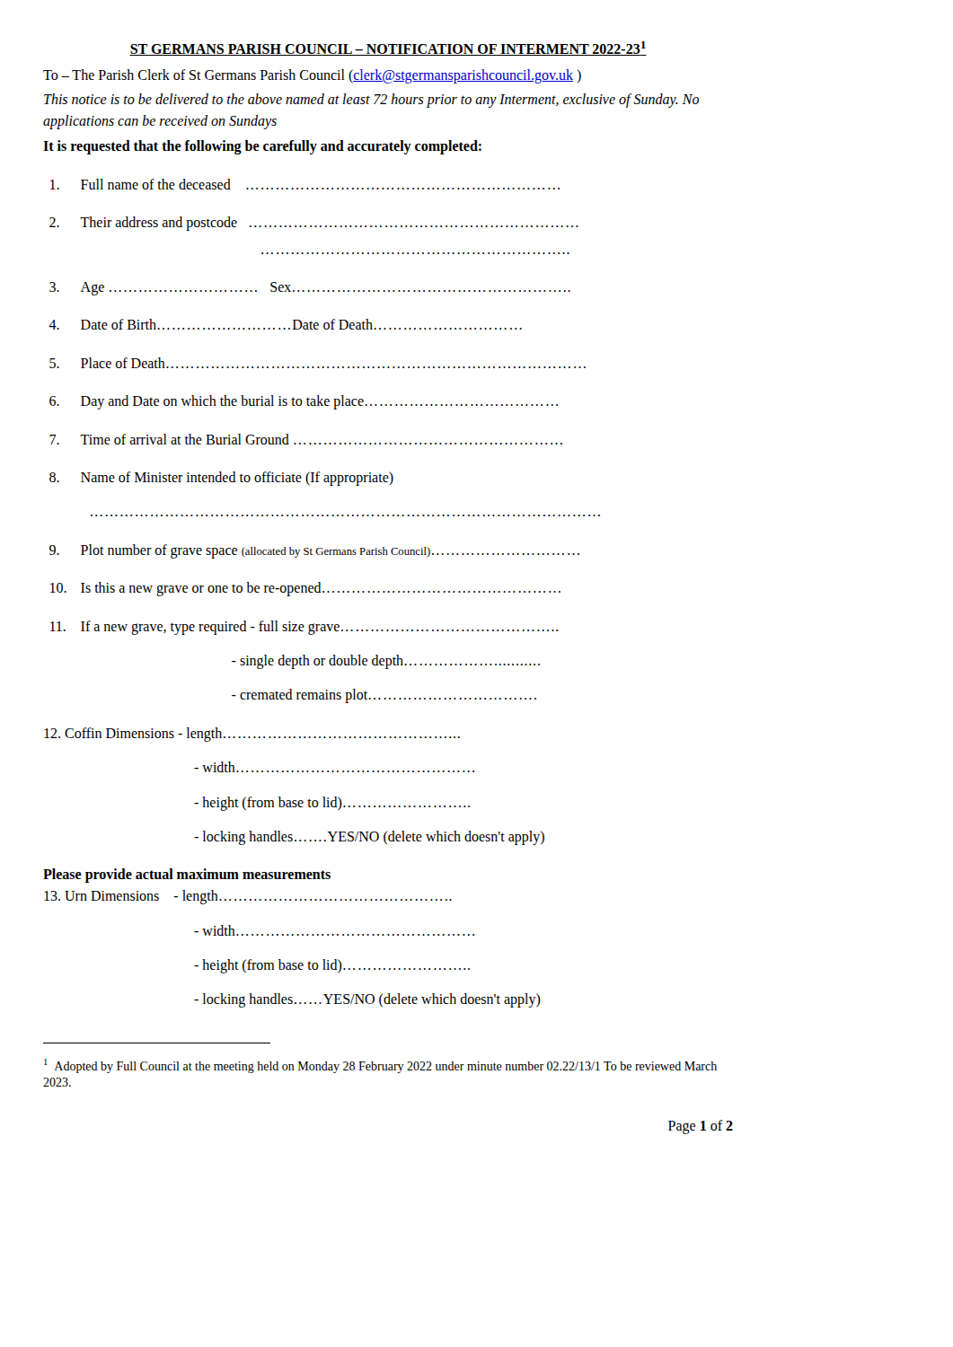ST GERMANS PARISH COUNCIL – NOTIFICATION OF INTERMENT 2022-231
To – The Parish Clerk of St Germans Parish Council (clerk@stgermansparishcouncil.gov.uk )
This notice is to be delivered to the above named at least 72 hours prior to any Interment, exclusive of Sunday. No applications can be received on Sundays
It is requested that the following be carefully and accurately completed:
Full name of the deceased ………………………………………………………
Their address and postcode ………………………………………………………… ……………………………………………………..
Age ………………………… Sex………………………………………………..
Date of Birth………………………Date of Death…………………………
Place of Death…………………………………………………………………………
Day and Date on which the burial is to take place…………………………………
Time of arrival at the Burial Ground ………………………………………………
Name of Minister intended to officiate (If appropriate) …………………………………………………………………………………………
Plot number of grave space (allocated by St Germans Parish Council)…………………………
Is this a new grave or one to be re-opened…………………………………………
If a new grave, type required - full size grave…………………………………….. - single depth or double depth………………........... - cremated remains plot…………………………….
12. Coffin Dimensions - length………………………………………... - width………………………………………… - height (from base to lid)…………………….. - locking handles……. YES/NO (delete which doesn't apply)
Please provide actual maximum measurements
13. Urn Dimensions - length……………………………………….. - width………………………………………… - height (from base to lid)…………………….. - locking handles……YES/NO (delete which doesn't apply)
1 Adopted by Full Council at the meeting held on Monday 28 February 2022 under minute number 02.22/13/1 To be reviewed March 2023.
Page 1 of 2